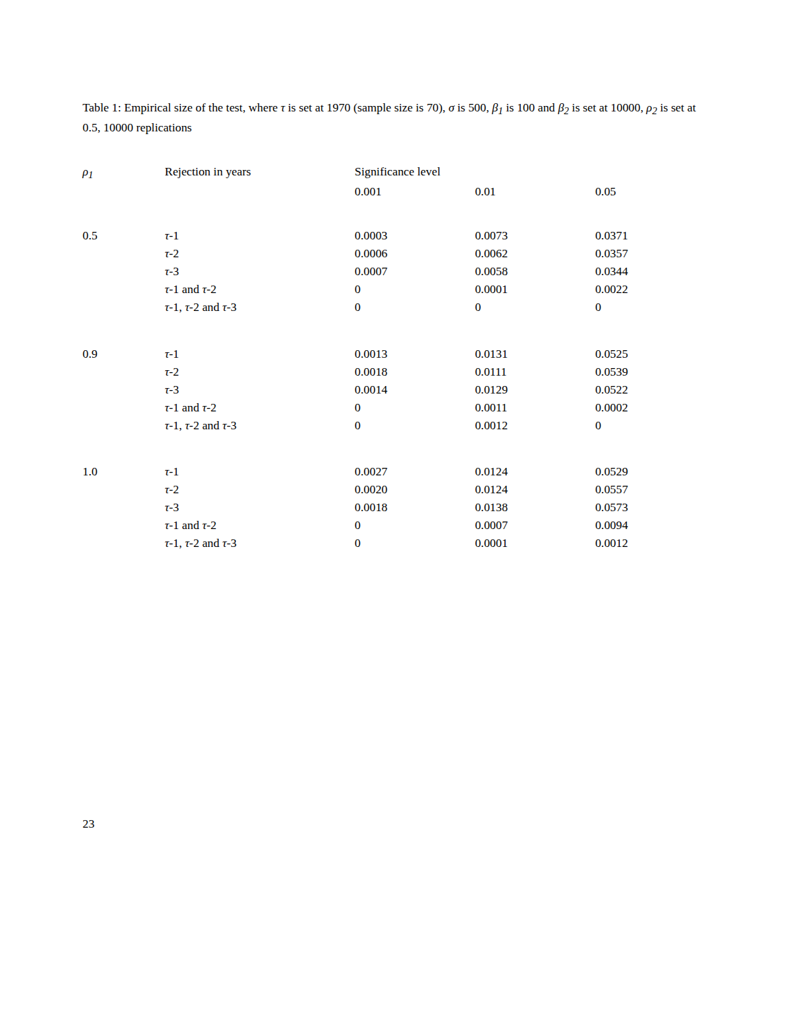Table 1: Empirical size of the test, where τ is set at 1970 (sample size is 70), σ is 500, β1 is 100 and β2 is set at 10000, ρ2 is set at 0.5, 10000 replications
| ρ 1 | Rejection in years | Significance level |
| | | 0.001 | 0.01 | 0.05 |
| 0.5 | τ -1 | 0.0003 | 0.0073 | 0.0371 |
| | τ -2 | 0.0006 | 0.0062 | 0.0357 |
| | τ -3 | 0.0007 | 0.0058 | 0.0344 |
| | τ -1 and τ -2 | 0 | 0.0001 | 0.0022 |
| | τ -1, τ -2 and τ -3 | 0 | 0 | 0 |
| 0.9 | τ -1 | 0.0013 | 0.0131 | 0.0525 |
| | τ -2 | 0.0018 | 0.0111 | 0.0539 |
| | τ -3 | 0.0014 | 0.0129 | 0.0522 |
| | τ -1 and τ -2 | 0 | 0.0011 | 0.0002 |
| | τ -1, τ -2 and τ -3 | 0 | 0.0012 | 0 |
| 1.0 | τ -1 | 0.0027 | 0.0124 | 0.0529 |
| | τ -2 | 0.0020 | 0.0124 | 0.0557 |
| | τ -3 | 0.0018 | 0.0138 | 0.0573 |
| | τ -1 and τ -2 | 0 | 0.0007 | 0.0094 |
| | τ -1, τ -2 and τ -3 | 0 | 0.0001 | 0.0012 |
23